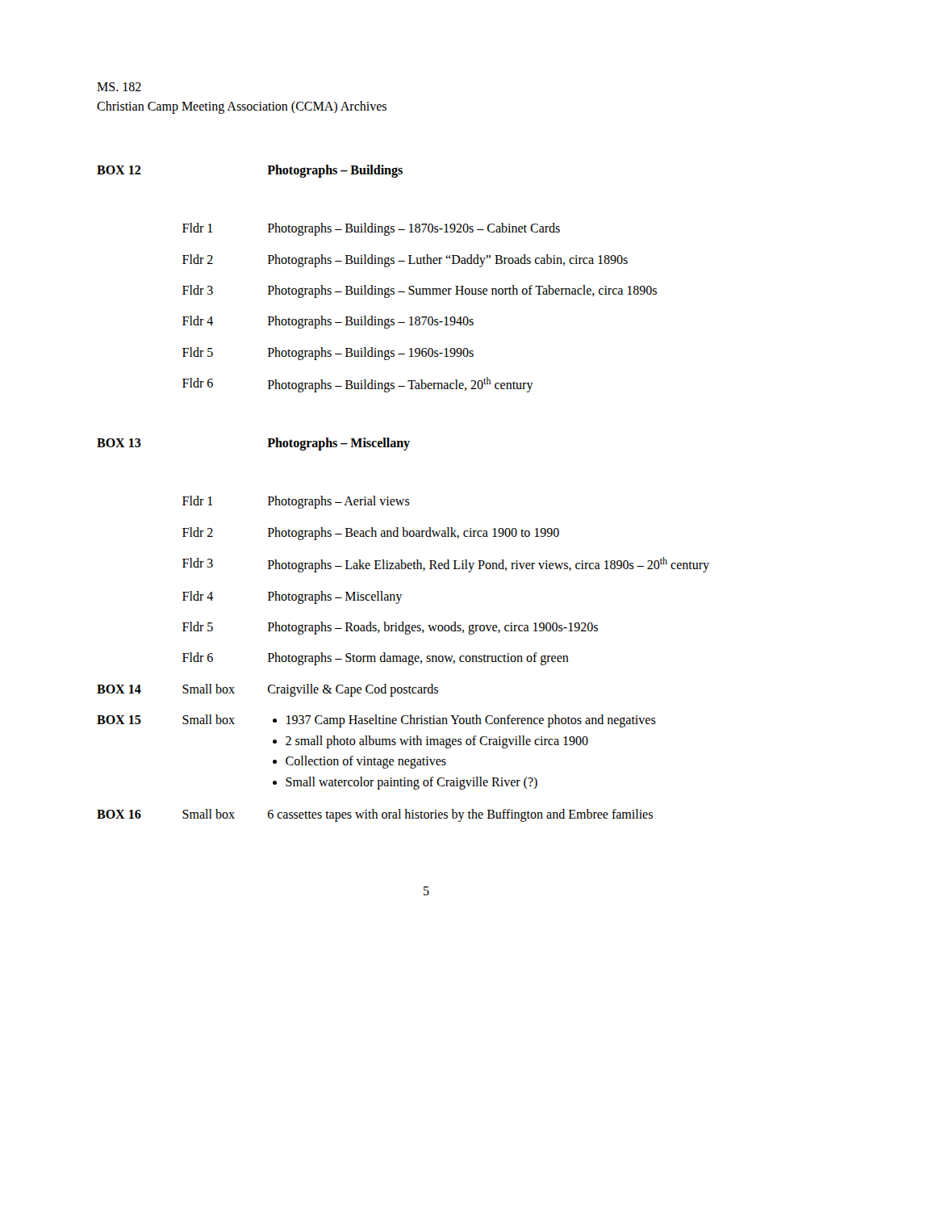MS. 182
Christian Camp Meeting Association (CCMA) Archives
| BOX 12 | | Photographs – Buildings |
| | Fldr 1 | Photographs – Buildings – 1870s-1920s – Cabinet Cards |
| | Fldr 2 | Photographs – Buildings – Luther “Daddy” Broads cabin, circa 1890s |
| | Fldr 3 | Photographs – Buildings – Summer House north of Tabernacle, circa 1890s |
| | Fldr 4 | Photographs – Buildings – 1870s-1940s |
| | Fldr 5 | Photographs – Buildings – 1960s-1990s |
| | Fldr 6 | Photographs – Buildings – Tabernacle, 20 th century |
| BOX 13 | | Photographs – Miscellany |
| | Fldr 1 | Photographs – Aerial views |
| | Fldr 2 | Photographs – Beach and boardwalk, circa 1900 to 1990 |
| | Fldr 3 | Photographs – Lake Elizabeth, Red Lily Pond, river views, circa 1890s – 20 th century |
| | Fldr 4 | Photographs – Miscellany |
| | Fldr 5 | Photographs – Roads, bridges, woods, grove, circa 1900s-1920s |
| | Fldr 6 | Photographs – Storm damage, snow, construction of green |
| BOX 14 | Small box | Craigville & Cape Cod postcards |
| BOX 15 | Small box | 1937 Camp Haseltine Christian Youth Conference photos and negatives 2 small photo albums with images of Craigville circa 1900 Collection of vintage negatives Small watercolor painting of Craigville River (?) |
| BOX 16 | Small box | 6 cassettes tapes with oral histories by the Buffington and Embree families |
5